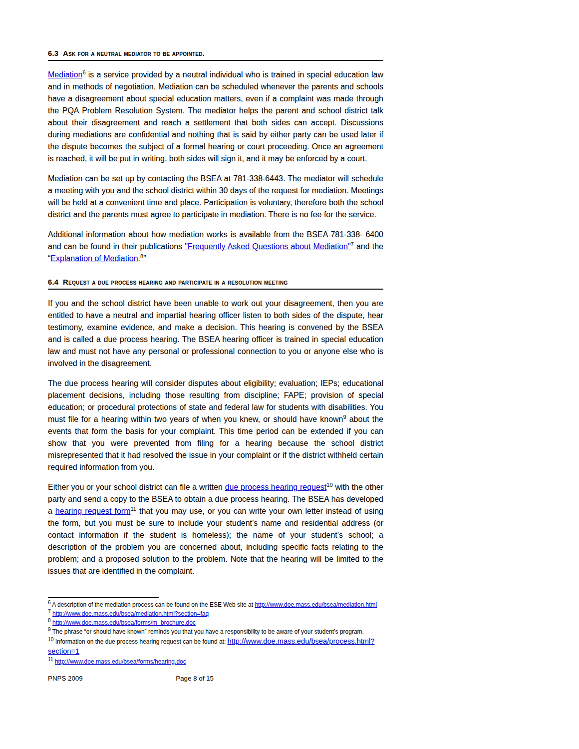6.3 Ask for a neutral mediator to be appointed.
Mediation6 is a service provided by a neutral individual who is trained in special education law and in methods of negotiation. Mediation can be scheduled whenever the parents and schools have a disagreement about special education matters, even if a complaint was made through the PQA Problem Resolution System. The mediator helps the parent and school district talk about their disagreement and reach a settlement that both sides can accept. Discussions during mediations are confidential and nothing that is said by either party can be used later if the dispute becomes the subject of a formal hearing or court proceeding. Once an agreement is reached, it will be put in writing, both sides will sign it, and it may be enforced by a court.
Mediation can be set up by contacting the BSEA at 781-338-6443. The mediator will schedule a meeting with you and the school district within 30 days of the request for mediation. Meetings will be held at a convenient time and place. Participation is voluntary, therefore both the school district and the parents must agree to participate in mediation. There is no fee for the service.
Additional information about how mediation works is available from the BSEA 781-338- 6400 and can be found in their publications "Frequently Asked Questions about Mediation"7 and the “Explanation of Mediation.8”
6.4 Request a due process hearing and participate in a resolution meeting
If you and the school district have been unable to work out your disagreement, then you are entitled to have a neutral and impartial hearing officer listen to both sides of the dispute, hear testimony, examine evidence, and make a decision. This hearing is convened by the BSEA and is called a due process hearing. The BSEA hearing officer is trained in special education law and must not have any personal or professional connection to you or anyone else who is involved in the disagreement.
The due process hearing will consider disputes about eligibility; evaluation; IEPs; educational placement decisions, including those resulting from discipline; FAPE; provision of special education; or procedural protections of state and federal law for students with disabilities. You must file for a hearing within two years of when you knew, or should have known9 about the events that form the basis for your complaint. This time period can be extended if you can show that you were prevented from filing for a hearing because the school district misrepresented that it had resolved the issue in your complaint or if the district withheld certain required information from you.
Either you or your school district can file a written due process hearing request10 with the other party and send a copy to the BSEA to obtain a due process hearing. The BSEA has developed a hearing request form11 that you may use, or you can write your own letter instead of using the form, but you must be sure to include your student’s name and residential address (or contact information if the student is homeless); the name of your student’s school; a description of the problem you are concerned about, including specific facts relating to the problem; and a proposed solution to the problem. Note that the hearing will be limited to the issues that are identified in the complaint.
6 A description of the mediation process can be found on the ESE Web site at http://www.doe.mass.edu/bsea/mediation.html
7 http://www.doe.mass.edu/bsea/mediation.html?section=faq
8 http://www.doe.mass.edu/bsea/forms/m_brochure.doc
9 The phrase “or should have known” reminds you that you have a responsibility to be aware of your student’s program.
10 Information on the due process hearing request can be found at: http://www.doe.mass.edu/bsea/process.html?section=1
11 http://www.doe.mass.edu/bsea/forms/hearing.doc
PNPS 2009 Page 8 of 15